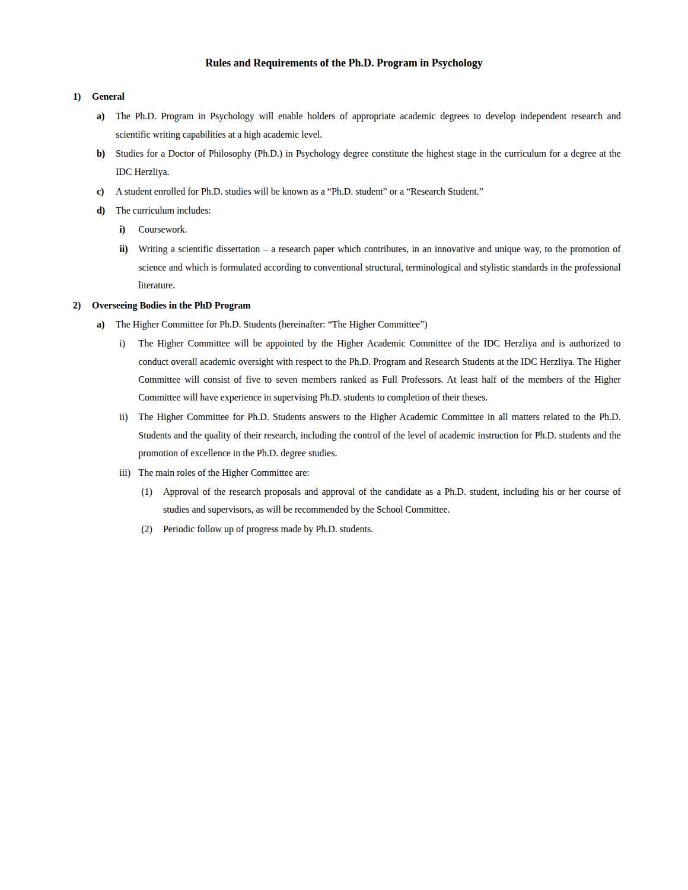Rules and Requirements of the Ph.D. Program in Psychology
1) General
a) The Ph.D. Program in Psychology will enable holders of appropriate academic degrees to develop independent research and scientific writing capabilities at a high academic level.
b) Studies for a Doctor of Philosophy (Ph.D.) in Psychology degree constitute the highest stage in the curriculum for a degree at the IDC Herzliya.
c) A student enrolled for Ph.D. studies will be known as a “Ph.D. student” or a “Research Student.”
d) The curriculum includes:
i) Coursework.
ii) Writing a scientific dissertation – a research paper which contributes, in an innovative and unique way, to the promotion of science and which is formulated according to conventional structural, terminological and stylistic standards in the professional literature.
2) Overseeing Bodies in the PhD Program
a) The Higher Committee for Ph.D. Students (hereinafter: “The Higher Committee”)
i) The Higher Committee will be appointed by the Higher Academic Committee of the IDC Herzliya and is authorized to conduct overall academic oversight with respect to the Ph.D. Program and Research Students at the IDC Herzliya. The Higher Committee will consist of five to seven members ranked as Full Professors. At least half of the members of the Higher Committee will have experience in supervising Ph.D. students to completion of their theses.
ii) The Higher Committee for Ph.D. Students answers to the Higher Academic Committee in all matters related to the Ph.D. Students and the quality of their research, including the control of the level of academic instruction for Ph.D. students and the promotion of excellence in the Ph.D. degree studies.
iii) The main roles of the Higher Committee are:
(1) Approval of the research proposals and approval of the candidate as a Ph.D. student, including his or her course of studies and supervisors, as will be recommended by the School Committee.
(2) Periodic follow up of progress made by Ph.D. students.